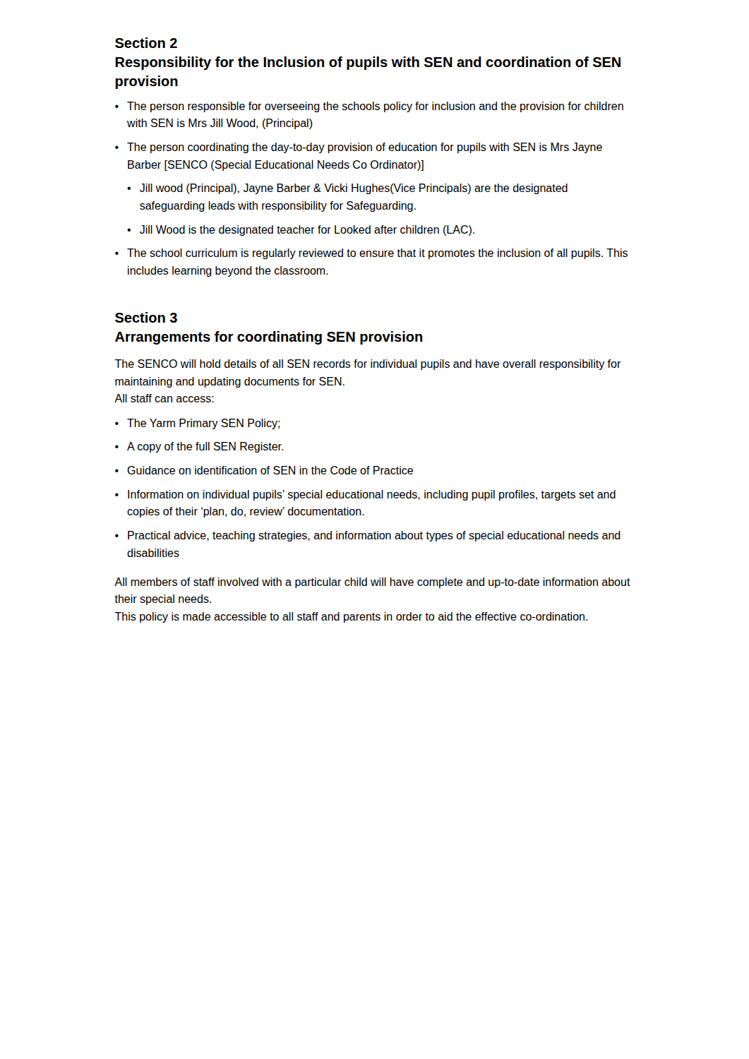Section 2 Responsibility for the Inclusion of pupils with SEN and coordination of SEN provision
The person responsible for overseeing the schools policy for inclusion and the provision for children with SEN is Mrs Jill Wood, (Principal)
The person coordinating the day-to-day provision of education for pupils with SEN is Mrs Jayne Barber [SENCO (Special Educational Needs Co Ordinator)]
Jill wood (Principal), Jayne Barber & Vicki Hughes(Vice Principals) are the designated safeguarding leads with responsibility for Safeguarding.
Jill Wood is the designated teacher for Looked after children (LAC).
The school curriculum is regularly reviewed to ensure that it promotes the inclusion of all pupils. This includes learning beyond the classroom.
Section 3 Arrangements for coordinating SEN provision
The SENCO will hold details of all SEN records for individual pupils and have overall responsibility for maintaining and updating documents for SEN.
All staff can access:
The Yarm Primary SEN Policy;
A copy of the full SEN Register.
Guidance on identification of SEN in the Code of Practice
Information on individual pupils’ special educational needs, including pupil profiles, targets set and copies of their ‘plan, do, review’ documentation.
Practical advice, teaching strategies, and information about types of special educational needs and disabilities
All members of staff involved with a particular child will have complete and up-to-date information about their special needs.
This policy is made accessible to all staff and parents in order to aid the effective co-ordination.